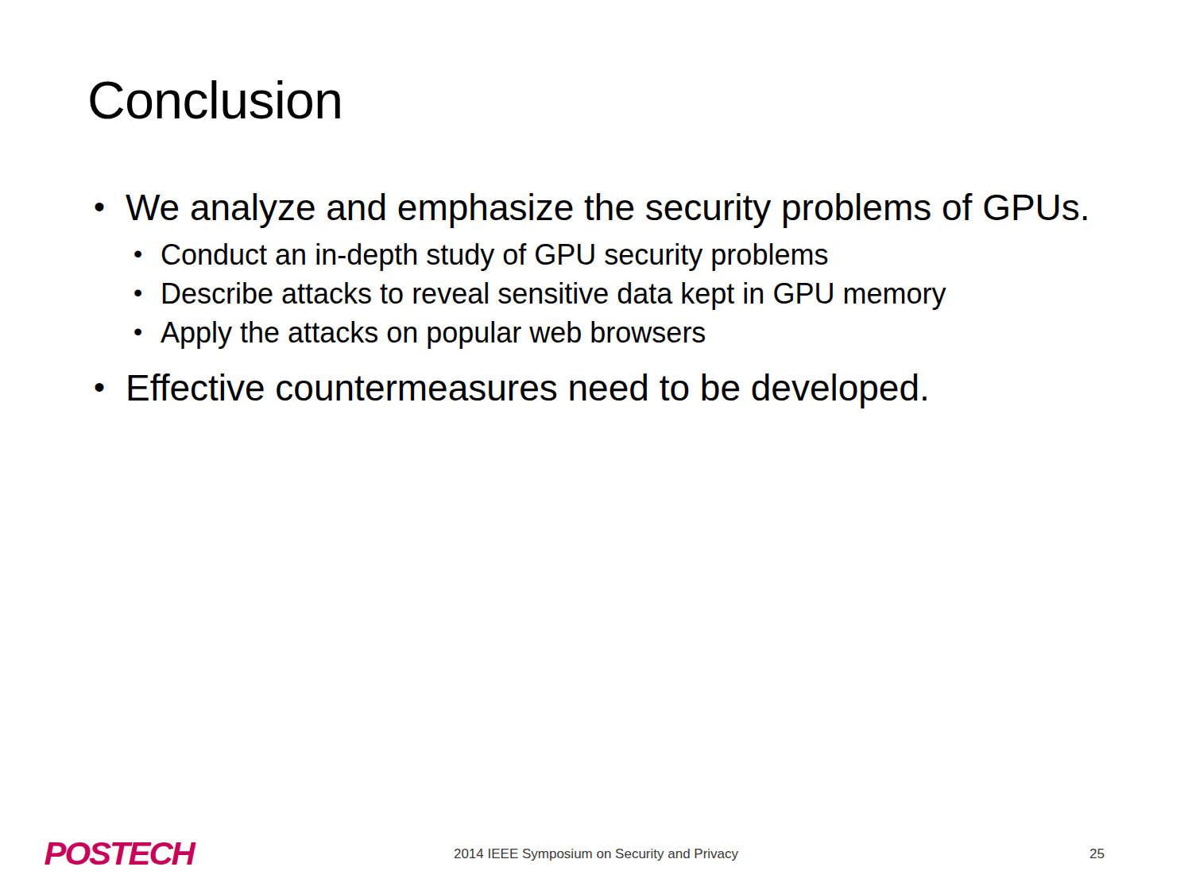Conclusion
We analyze and emphasize the security problems of GPUs.
Conduct an in-depth study of GPU security problems
Describe attacks to reveal sensitive data kept in GPU memory
Apply the attacks on popular web browsers
Effective countermeasures need to be developed.
POSTECH
2014 IEEE Symposium on Security and Privacy
25